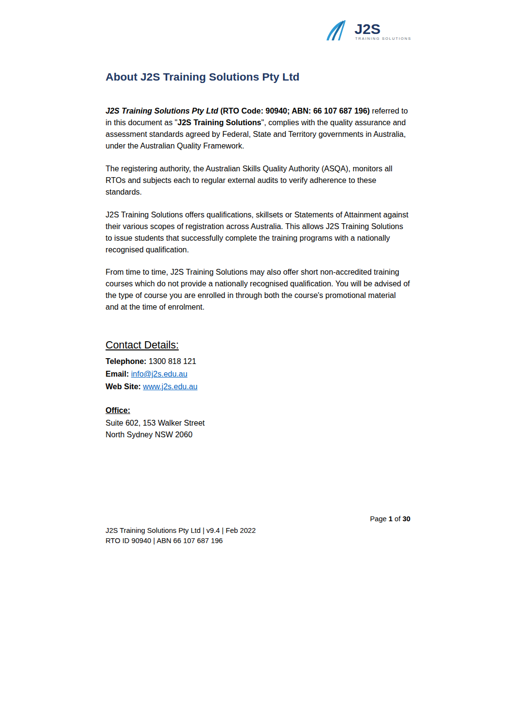J2S TRAINING SOLUTIONS
About J2S Training Solutions Pty Ltd
J2S Training Solutions Pty Ltd (RTO Code: 90940; ABN: 66 107 687 196) referred to in this document as "J2S Training Solutions", complies with the quality assurance and assessment standards agreed by Federal, State and Territory governments in Australia, under the Australian Quality Framework.
The registering authority, the Australian Skills Quality Authority (ASQA), monitors all RTOs and subjects each to regular external audits to verify adherence to these standards.
J2S Training Solutions offers qualifications, skillsets or Statements of Attainment against their various scopes of registration across Australia. This allows J2S Training Solutions to issue students that successfully complete the training programs with a nationally recognised qualification.
From time to time, J2S Training Solutions may also offer short non-accredited training courses which do not provide a nationally recognised qualification. You will be advised of the type of course you are enrolled in through both the course's promotional material and at the time of enrolment.
Contact Details:
Telephone: 1300 818 121
Email: info@j2s.edu.au
Web Site: www.j2s.edu.au
Office:
Suite 602, 153 Walker Street
North Sydney NSW 2060
Page 1 of 30
J2S Training Solutions Pty Ltd | v9.4 | Feb 2022
RTO ID 90940 | ABN 66 107 687 196